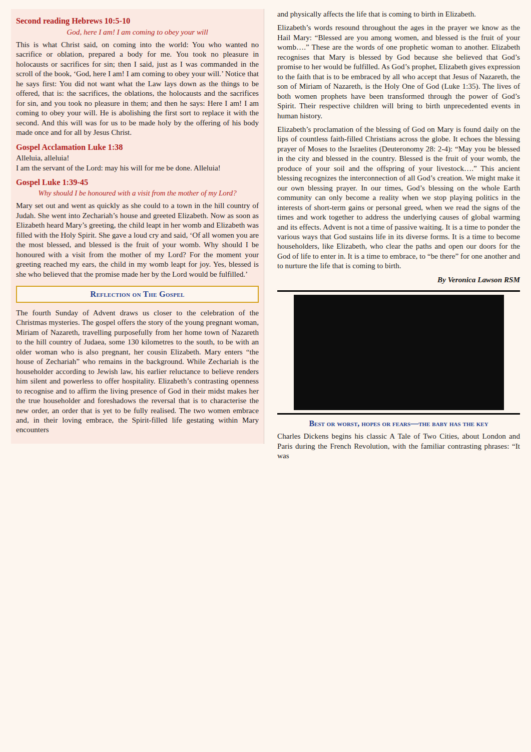Second reading Hebrews 10:5-10
God, here I am! I am coming to obey your will
This is what Christ said, on coming into the world: You who wanted no sacrifice or oblation, prepared a body for me. You took no pleasure in holocausts or sacrifices for sin; then I said, just as I was commanded in the scroll of the book, ‘God, here I am! I am coming to obey your will.’ Notice that he says first: You did not want what the Law lays down as the things to be offered, that is: the sacrifices, the oblations, the holocausts and the sacrifices for sin, and you took no pleasure in them; and then he says: Here I am! I am coming to obey your will. He is abolishing the first sort to replace it with the second. And this will was for us to be made holy by the offering of his body made once and for all by Jesus Christ.
Gospel Acclamation Luke 1:38
Alleluia, alleluia!
I am the servant of the Lord: may his will for me be done. Alleluia!
Gospel Luke 1:39-45
Why should I be honoured with a visit from the mother of my Lord?
Mary set out and went as quickly as she could to a town in the hill country of Judah. She went into Zechariah’s house and greeted Elizabeth. Now as soon as Elizabeth heard Mary’s greeting, the child leapt in her womb and Elizabeth was filled with the Holy Spirit. She gave a loud cry and said, ‘Of all women you are the most blessed, and blessed is the fruit of your womb. Why should I be honoured with a visit from the mother of my Lord? For the moment your greeting reached my ears, the child in my womb leapt for joy. Yes, blessed is she who believed that the promise made her by the Lord would be fulfilled.’
Reflection on The Gospel
The fourth Sunday of Advent draws us closer to the celebration of the Christmas mysteries. The gospel offers the story of the young pregnant woman, Miriam of Nazareth, travelling purposefully from her home town of Nazareth to the hill country of Judaea, some 130 kilometres to the south, to be with an older woman who is also pregnant, her cousin Elizabeth. Mary enters “the house of Zechariah” who remains in the background. While Zechariah is the householder according to Jewish law, his earlier reluctance to believe renders him silent and powerless to offer hospitality. Elizabeth’s contrasting openness to recognise and to affirm the living presence of God in their midst makes her the true householder and foreshadows the reversal that is to characterise the new order, an order that is yet to be fully realised. The two women embrace and, in their loving embrace, the Spirit-filled life gestating within Mary encounters
and physically affects the life that is coming to birth in Elizabeth.
Elizabeth’s words resound throughout the ages in the prayer we know as the Hail Mary: “Blessed are you among women, and blessed is the fruit of your womb….” These are the words of one prophetic woman to another. Elizabeth recognises that Mary is blessed by God because she believed that God’s promise to her would be fulfilled. As God’s prophet, Elizabeth gives expression to the faith that is to be embraced by all who accept that Jesus of Nazareth, the son of Miriam of Nazareth, is the Holy One of God (Luke 1:35). The lives of both women prophets have been transformed through the power of God’s Spirit. Their respective children will bring to birth unprecedented events in human history.
Elizabeth’s proclamation of the blessing of God on Mary is found daily on the lips of countless faith-filled Christians across the globe. It echoes the blessing prayer of Moses to the Israelites (Deuteronomy 28: 2-4): “May you be blessed in the city and blessed in the country. Blessed is the fruit of your womb, the produce of your soil and the offspring of your livestock….” This ancient blessing recognizes the interconnection of all God’s creation. We might make it our own blessing prayer. In our times, God’s blessing on the whole Earth community can only become a reality when we stop playing politics in the interests of short-term gains or personal greed, when we read the signs of the times and work together to address the underlying causes of global warming and its effects. Advent is not a time of passive waiting. It is a time to ponder the various ways that God sustains life in its diverse forms. It is a time to become householders, like Elizabeth, who clear the paths and open our doors for the God of life to enter in. It is a time to embrace, to “be there” for one another and to nurture the life that is coming to birth.
By Veronica Lawson RSM
Best or worst, hopes or fears—the baby has the key
Charles Dickens begins his classic A Tale of Two Cities, about London and Paris during the French Revolution, with the familiar contrasting phrases: “It was